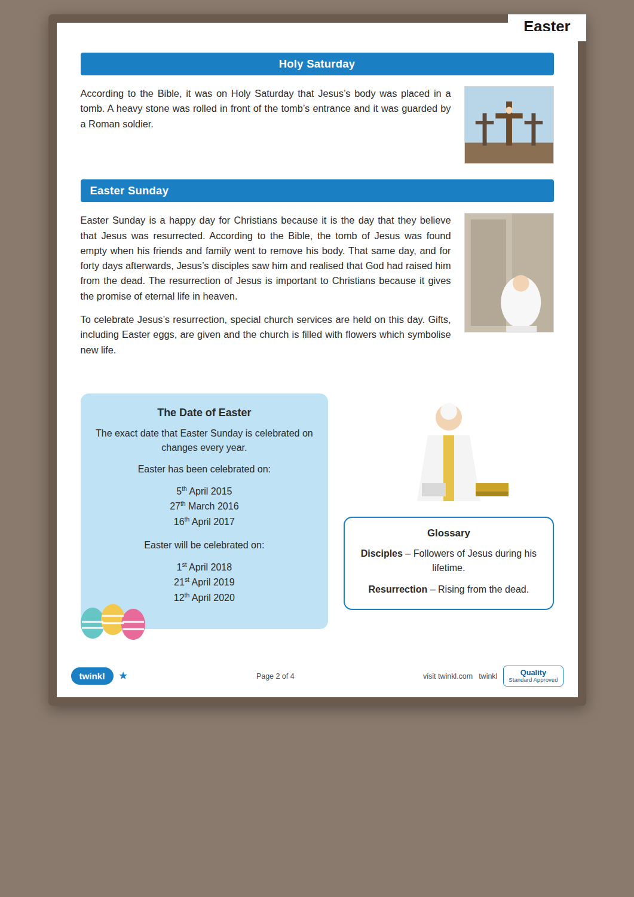Easter
Holy Saturday
According to the Bible, it was on Holy Saturday that Jesus’s body was placed in a tomb. A heavy stone was rolled in front of the tomb’s entrance and it was guarded by a Roman soldier.
Easter Sunday
Easter Sunday is a happy day for Christians because it is the day that they believe that Jesus was resurrected. According to the Bible, the tomb of Jesus was found empty when his friends and family went to remove his body. That same day, and for forty days afterwards, Jesus’s disciples saw him and realised that God had raised him from the dead. The resurrection of Jesus is important to Christians because it gives the promise of eternal life in heaven.
To celebrate Jesus’s resurrection, special church services are held on this day. Gifts, including Easter eggs, are given and the church is filled with flowers which symbolise new life.
The Date of Easter
The exact date that Easter Sunday is celebrated on changes every year.
Easter has been celebrated on:
5th April 2015
27th March 2016
16th April 2017
Easter will be celebrated on:
1st April 2018
21st April 2019
12th April 2020
Glossary
Disciples – Followers of Jesus during his lifetime.
Resurrection – Rising from the dead.
twinkl ★
Page 2 of 4
visit twinkl.com twinkl Quality Standard Approved